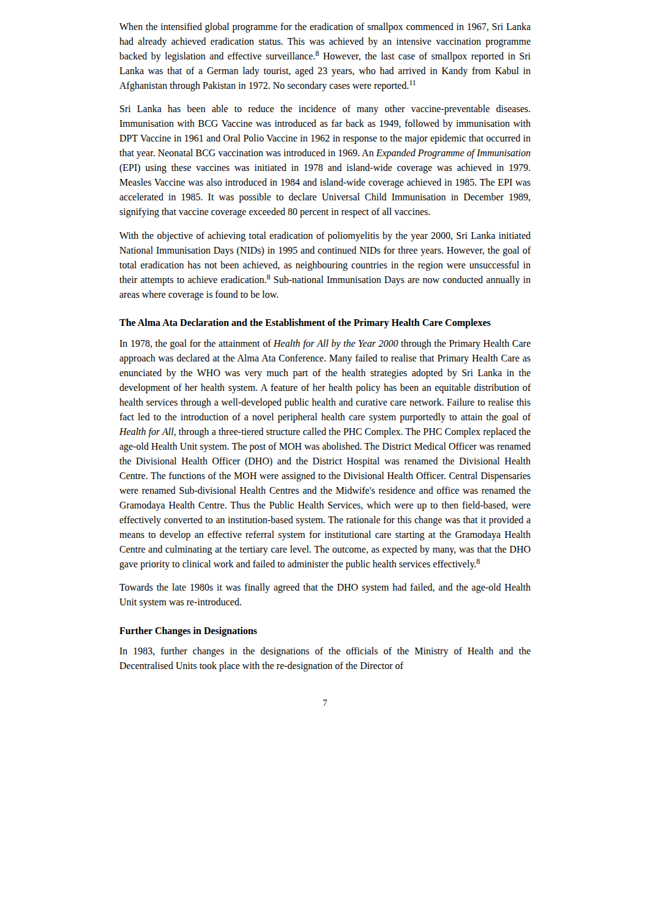When the intensified global programme for the eradication of smallpox commenced in 1967, Sri Lanka had already achieved eradication status. This was achieved by an intensive vaccination programme backed by legislation and effective surveillance.8 However, the last case of smallpox reported in Sri Lanka was that of a German lady tourist, aged 23 years, who had arrived in Kandy from Kabul in Afghanistan through Pakistan in 1972. No secondary cases were reported.11
Sri Lanka has been able to reduce the incidence of many other vaccine-preventable diseases. Immunisation with BCG Vaccine was introduced as far back as 1949, followed by immunisation with DPT Vaccine in 1961 and Oral Polio Vaccine in 1962 in response to the major epidemic that occurred in that year. Neonatal BCG vaccination was introduced in 1969. An Expanded Programme of Immunisation (EPI) using these vaccines was initiated in 1978 and island-wide coverage was achieved in 1979. Measles Vaccine was also introduced in 1984 and island-wide coverage achieved in 1985. The EPI was accelerated in 1985. It was possible to declare Universal Child Immunisation in December 1989, signifying that vaccine coverage exceeded 80 percent in respect of all vaccines.
With the objective of achieving total eradication of poliomyelitis by the year 2000, Sri Lanka initiated National Immunisation Days (NIDs) in 1995 and continued NIDs for three years. However, the goal of total eradication has not been achieved, as neighbouring countries in the region were unsuccessful in their attempts to achieve eradication.8 Sub-national Immunisation Days are now conducted annually in areas where coverage is found to be low.
The Alma Ata Declaration and the Establishment of the Primary Health Care Complexes
In 1978, the goal for the attainment of Health for All by the Year 2000 through the Primary Health Care approach was declared at the Alma Ata Conference. Many failed to realise that Primary Health Care as enunciated by the WHO was very much part of the health strategies adopted by Sri Lanka in the development of her health system. A feature of her health policy has been an equitable distribution of health services through a well-developed public health and curative care network. Failure to realise this fact led to the introduction of a novel peripheral health care system purportedly to attain the goal of Health for All, through a three-tiered structure called the PHC Complex. The PHC Complex replaced the age-old Health Unit system. The post of MOH was abolished. The District Medical Officer was renamed the Divisional Health Officer (DHO) and the District Hospital was renamed the Divisional Health Centre. The functions of the MOH were assigned to the Divisional Health Officer. Central Dispensaries were renamed Sub-divisional Health Centres and the Midwife's residence and office was renamed the Gramodaya Health Centre. Thus the Public Health Services, which were up to then field-based, were effectively converted to an institution-based system. The rationale for this change was that it provided a means to develop an effective referral system for institutional care starting at the Gramodaya Health Centre and culminating at the tertiary care level. The outcome, as expected by many, was that the DHO gave priority to clinical work and failed to administer the public health services effectively.8
Towards the late 1980s it was finally agreed that the DHO system had failed, and the age-old Health Unit system was re-introduced.
Further Changes in Designations
In 1983, further changes in the designations of the officials of the Ministry of Health and the Decentralised Units took place with the re-designation of the Director of
7